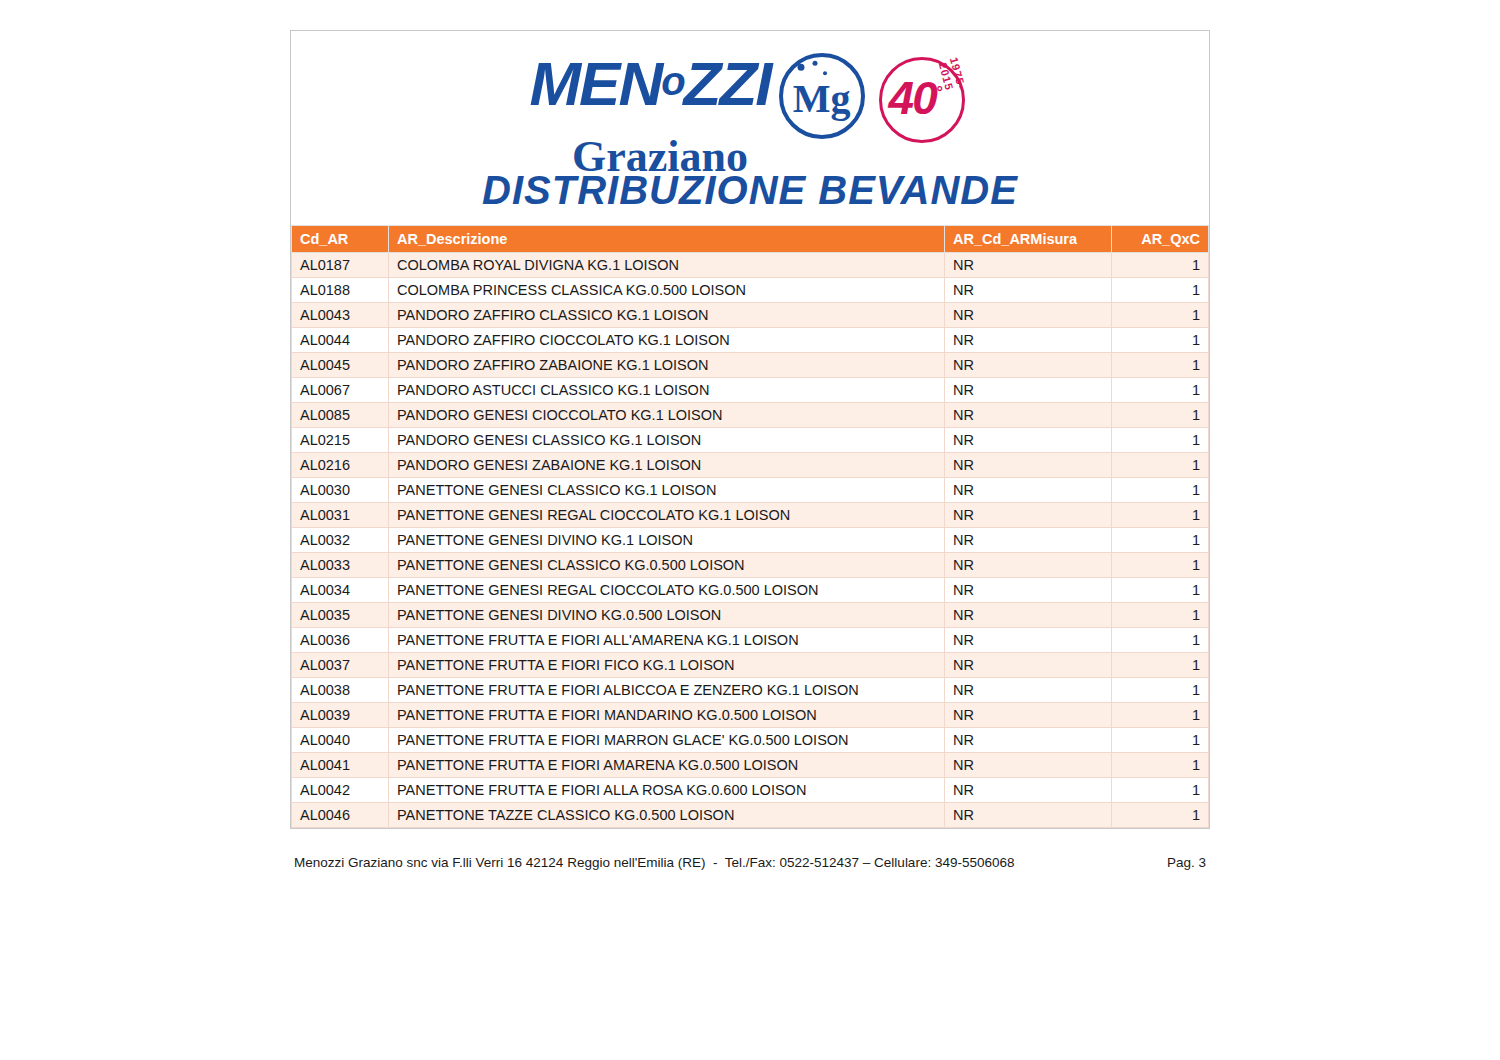MENo ZZI Mg 40°1975-2015
Graziano
DISTRIBUZIONE BEVANDE
| Cd_AR | AR_Descrizione | AR_Cd_ARMisura | AR_QxC |
| --- | --- | --- | --- |
| AL0187 | COLOMBA ROYAL DIVIGNA KG.1 LOISON | NR | 1 |
| AL0188 | COLOMBA PRINCESS CLASSICA KG.0.500 LOISON | NR | 1 |
| AL0043 | PANDORO ZAFFIRO CLASSICO KG.1 LOISON | NR | 1 |
| AL0044 | PANDORO ZAFFIRO CIOCCOLATO KG.1 LOISON | NR | 1 |
| AL0045 | PANDORO ZAFFIRO ZABAIONE KG.1 LOISON | NR | 1 |
| AL0067 | PANDORO ASTUCCI CLASSICO KG.1 LOISON | NR | 1 |
| AL0085 | PANDORO GENESI CIOCCOLATO KG.1 LOISON | NR | 1 |
| AL0215 | PANDORO GENESI CLASSICO KG.1 LOISON | NR | 1 |
| AL0216 | PANDORO GENESI ZABAIONE KG.1 LOISON | NR | 1 |
| AL0030 | PANETTONE GENESI CLASSICO KG.1 LOISON | NR | 1 |
| AL0031 | PANETTONE GENESI REGAL CIOCCOLATO KG.1 LOISON | NR | 1 |
| AL0032 | PANETTONE GENESI DIVINO KG.1 LOISON | NR | 1 |
| AL0033 | PANETTONE GENESI CLASSICO KG.0.500 LOISON | NR | 1 |
| AL0034 | PANETTONE GENESI REGAL CIOCCOLATO KG.0.500 LOISON | NR | 1 |
| AL0035 | PANETTONE GENESI DIVINO KG.0.500 LOISON | NR | 1 |
| AL0036 | PANETTONE FRUTTA E FIORI ALL'AMARENA KG.1 LOISON | NR | 1 |
| AL0037 | PANETTONE FRUTTA E FIORI FICO KG.1 LOISON | NR | 1 |
| AL0038 | PANETTONE FRUTTA E FIORI ALBICCOA E ZENZERO KG.1 LOISON | NR | 1 |
| AL0039 | PANETTONE FRUTTA E FIORI MANDARINO KG.0.500 LOISON | NR | 1 |
| AL0040 | PANETTONE FRUTTA E FIORI MARRON GLACE' KG.0.500 LOISON | NR | 1 |
| AL0041 | PANETTONE FRUTTA E FIORI AMARENA KG.0.500 LOISON | NR | 1 |
| AL0042 | PANETTONE FRUTTA E FIORI ALLA ROSA KG.0.600 LOISON | NR | 1 |
| AL0046 | PANETTONE TAZZE CLASSICO KG.0.500 LOISON | NR | 1 |
Menozzi Graziano snc via F.lli Verri 16 42124 Reggio nell'Emilia (RE) - Tel./Fax: 0522-512437 – Cellulare: 349-5506068
Pag. 3